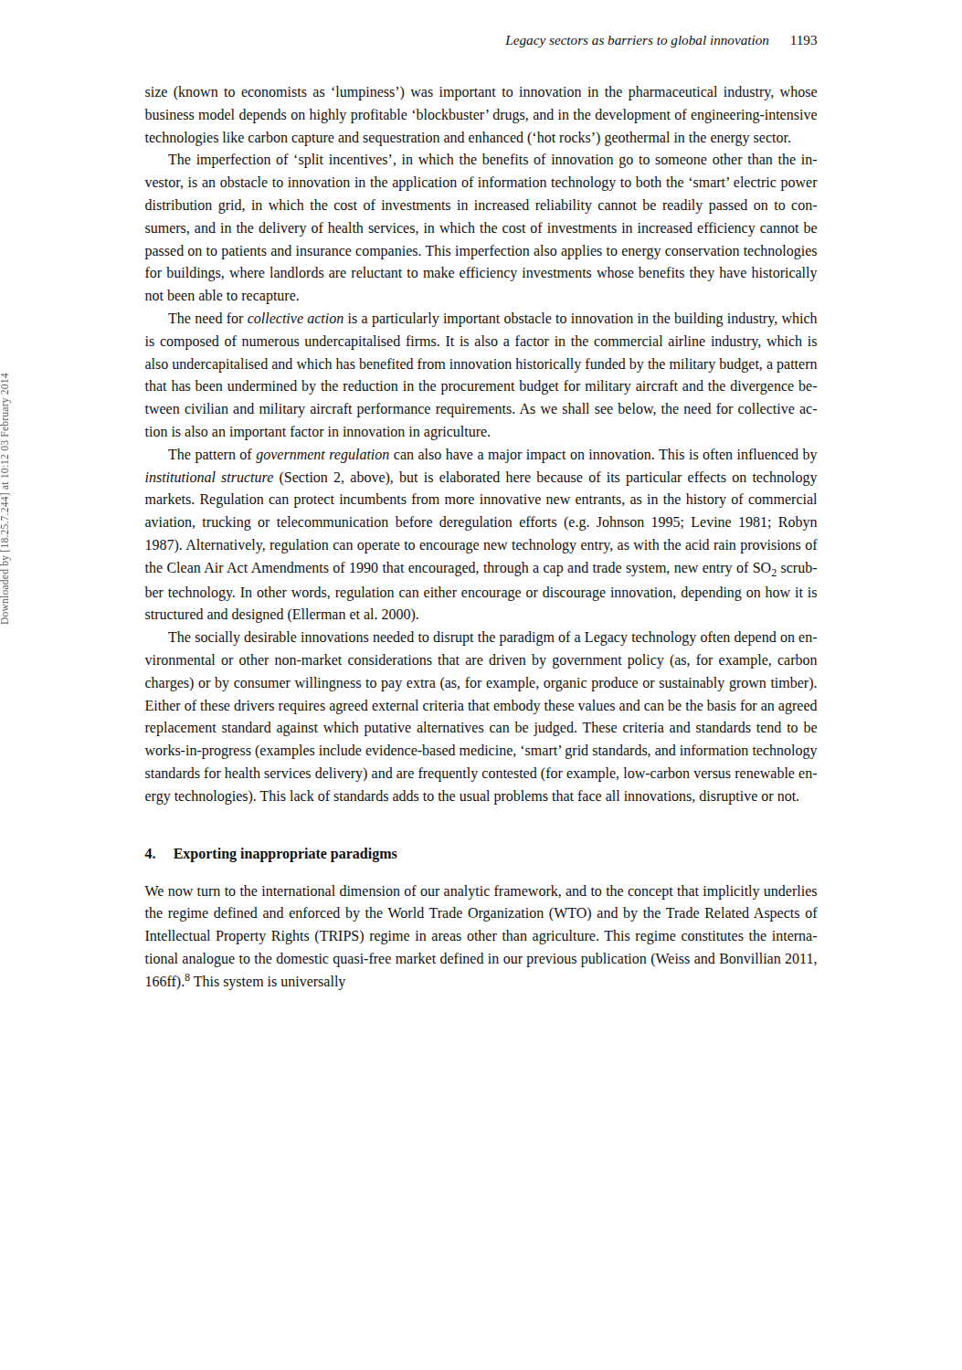Downloaded by [18.25.7.244] at 10:12 03 February 2014
Legacy sectors as barriers to global innovation 1193
size (known to economists as ‘lumpiness’) was important to innovation in the pharmaceutical industry, whose business model depends on highly profitable ‘blockbuster’ drugs, and in the development of engineering-intensive technologies like carbon capture and sequestration and enhanced (‘hot rocks’) geothermal in the energy sector.
The imperfection of ‘split incentives’, in which the benefits of innovation go to someone other than the investor, is an obstacle to innovation in the application of information technology to both the ‘smart’ electric power distribution grid, in which the cost of investments in increased reliability cannot be readily passed on to consumers, and in the delivery of health services, in which the cost of investments in increased efficiency cannot be passed on to patients and insurance companies. This imperfection also applies to energy conservation technologies for buildings, where landlords are reluctant to make efficiency investments whose benefits they have historically not been able to recapture.
The need for collective action is a particularly important obstacle to innovation in the building industry, which is composed of numerous undercapitalised firms. It is also a factor in the commercial airline industry, which is also undercapitalised and which has benefited from innovation historically funded by the military budget, a pattern that has been undermined by the reduction in the procurement budget for military aircraft and the divergence between civilian and military aircraft performance requirements. As we shall see below, the need for collective action is also an important factor in innovation in agriculture.
The pattern of government regulation can also have a major impact on innovation. This is often influenced by institutional structure (Section 2, above), but is elaborated here because of its particular effects on technology markets. Regulation can protect incumbents from more innovative new entrants, as in the history of commercial aviation, trucking or telecommunication before deregulation efforts (e.g. Johnson 1995; Levine 1981; Robyn 1987). Alternatively, regulation can operate to encourage new technology entry, as with the acid rain provisions of the Clean Air Act Amendments of 1990 that encouraged, through a cap and trade system, new entry of SO2 scrubber technology. In other words, regulation can either encourage or discourage innovation, depending on how it is structured and designed (Ellerman et al. 2000).
The socially desirable innovations needed to disrupt the paradigm of a Legacy technology often depend on environmental or other non-market considerations that are driven by government policy (as, for example, carbon charges) or by consumer willingness to pay extra (as, for example, organic produce or sustainably grown timber). Either of these drivers requires agreed external criteria that embody these values and can be the basis for an agreed replacement standard against which putative alternatives can be judged. These criteria and standards tend to be works-in-progress (examples include evidence-based medicine, ‘smart’ grid standards, and information technology standards for health services delivery) and are frequently contested (for example, low-carbon versus renewable energy technologies). This lack of standards adds to the usual problems that face all innovations, disruptive or not.
4. Exporting inappropriate paradigms
We now turn to the international dimension of our analytic framework, and to the concept that implicitly underlies the regime defined and enforced by the World Trade Organization (WTO) and by the Trade Related Aspects of Intellectual Property Rights (TRIPS) regime in areas other than agriculture. This regime constitutes the international analogue to the domestic quasi-free market defined in our previous publication (Weiss and Bonvillian 2011, 166ff).8 This system is universally